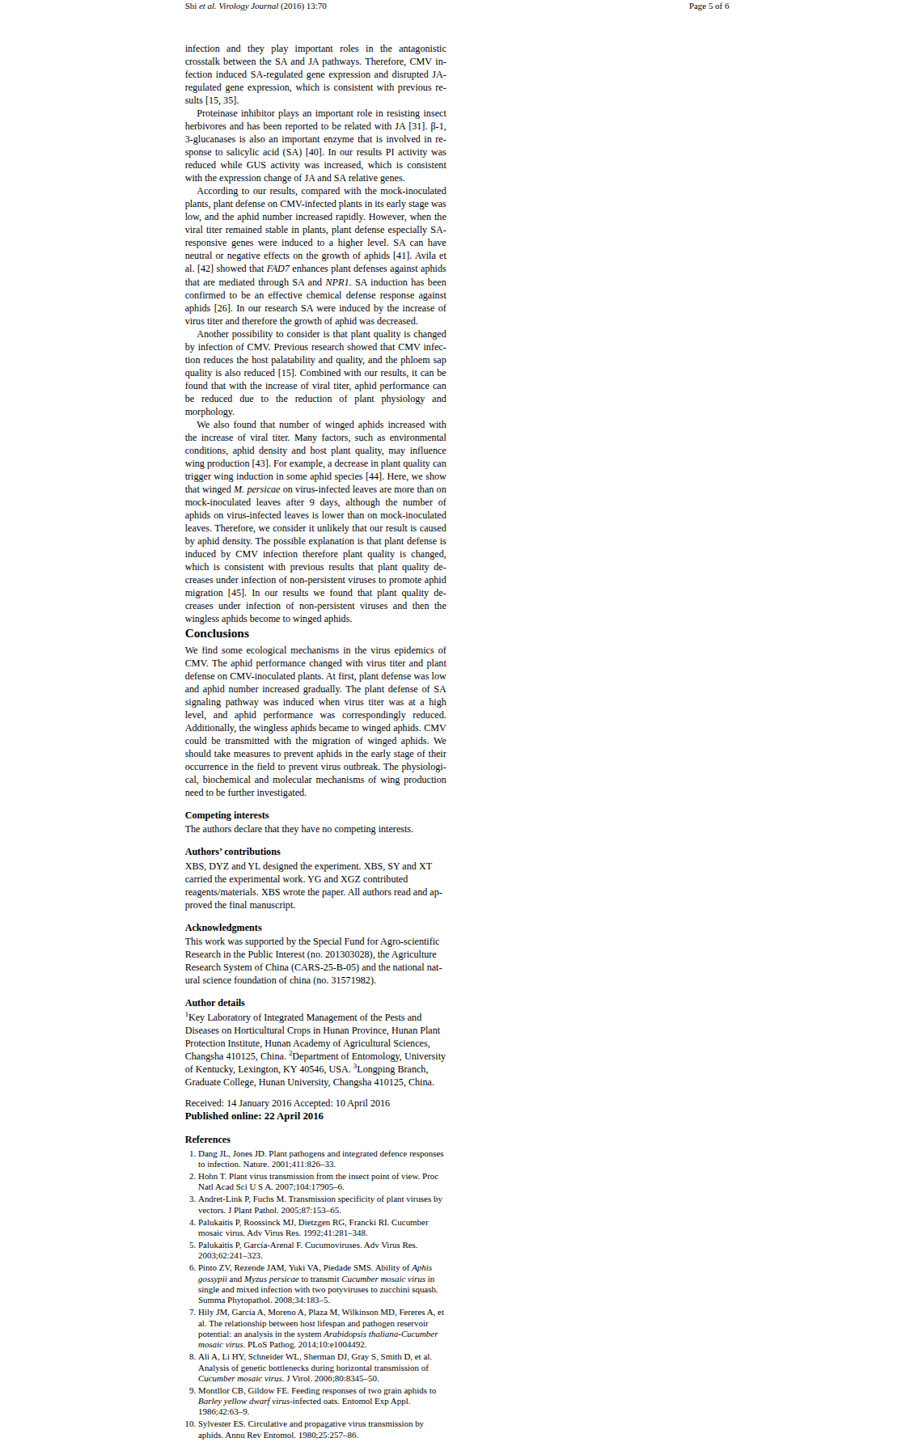Shi et al. Virology Journal (2016) 13:70
Page 5 of 6
infection and they play important roles in the antagonistic crosstalk between the SA and JA pathways. Therefore, CMV infection induced SA-regulated gene expression and disrupted JA-regulated gene expression, which is consistent with previous results [15, 35].
Proteinase inhibitor plays an important role in resisting insect herbivores and has been reported to be related with JA [31]. β-1, 3-glucanases is also an important enzyme that is involved in response to salicylic acid (SA) [40]. In our results PI activity was reduced while GUS activity was increased, which is consistent with the expression change of JA and SA relative genes.
According to our results, compared with the mock-inoculated plants, plant defense on CMV-infected plants in its early stage was low, and the aphid number increased rapidly. However, when the viral titer remained stable in plants, plant defense especially SA-responsive genes were induced to a higher level. SA can have neutral or negative effects on the growth of aphids [41]. Avila et al. [42] showed that FAD7 enhances plant defenses against aphids that are mediated through SA and NPR1. SA induction has been confirmed to be an effective chemical defense response against aphids [26]. In our research SA were induced by the increase of virus titer and therefore the growth of aphid was decreased.
Another possibility to consider is that plant quality is changed by infection of CMV. Previous research showed that CMV infection reduces the host palatability and quality, and the phloem sap quality is also reduced [15]. Combined with our results, it can be found that with the increase of viral titer, aphid performance can be reduced due to the reduction of plant physiology and morphology.
We also found that number of winged aphids increased with the increase of viral titer. Many factors, such as environmental conditions, aphid density and host plant quality, may influence wing production [43]. For example, a decrease in plant quality can trigger wing induction in some aphid species [44]. Here, we show that winged M. persicae on virus-infected leaves are more than on mock-inoculated leaves after 9 days, although the number of aphids on virus-infected leaves is lower than on mock-inoculated leaves. Therefore, we consider it unlikely that our result is caused by aphid density. The possible explanation is that plant defense is induced by CMV infection therefore plant quality is changed, which is consistent with previous results that plant quality decreases under infection of non-persistent viruses to promote aphid migration [45]. In our results we found that plant quality decreases under infection of non-persistent viruses and then the wingless aphids become to winged aphids.
Conclusions
We find some ecological mechanisms in the virus epidemics of CMV. The aphid performance changed with virus titer and plant defense on CMV-inoculated plants. At first, plant defense was low and aphid number increased gradually. The plant defense of SA signaling pathway was induced when virus titer was at a high level, and aphid performance was correspondingly reduced. Additionally, the wingless aphids became to winged aphids. CMV could be transmitted with the migration of winged aphids. We should take measures to prevent aphids in the early stage of their occurrence in the field to prevent virus outbreak. The physiological, biochemical and molecular mechanisms of wing production need to be further investigated.
Competing interests
The authors declare that they have no competing interests.
Authors’ contributions
XBS, DYZ and YL designed the experiment. XBS, SY and XT carried the experimental work. YG and XGZ contributed reagents/materials. XBS wrote the paper. All authors read and approved the final manuscript.
Acknowledgments
This work was supported by the Special Fund for Agro-scientific Research in the Public Interest (no. 201303028), the Agriculture Research System of China (CARS-25-B-05) and the national natural science foundation of china (no. 31571982).
Author details
1Key Laboratory of Integrated Management of the Pests and Diseases on Horticultural Crops in Hunan Province, Hunan Plant Protection Institute, Hunan Academy of Agricultural Sciences, Changsha 410125, China. 2Department of Entomology, University of Kentucky, Lexington, KY 40546, USA. 3Longping Branch, Graduate College, Hunan University, Changsha 410125, China.
Received: 14 January 2016 Accepted: 10 April 2016
Published online: 22 April 2016
References
Dang JL, Jones JD. Plant pathogens and integrated defence responses to infection. Nature. 2001;411:826–33.
Hohn T. Plant virus transmission from the insect point of view. Proc Natl Acad Sci U S A. 2007;104:17905–6.
Andret-Link P, Fuchs M. Transmission specificity of plant viruses by vectors. J Plant Pathol. 2005;87:153–65.
Palukaitis P, Roossinck MJ, Dietzgen RG, Francki RI. Cucumber mosaic virus. Adv Virus Res. 1992;41:281–348.
Palukaitis P, García-Arenal F. Cucumoviruses. Adv Virus Res. 2003;62:241–323.
Pinto ZV, Rezende JAM, Yuki VA, Piedade SMS. Ability of Aphis gossypii and Myzus persicae to transmit Cucumber mosaic virus in single and mixed infection with two potyviruses to zucchini squash. Summa Phytopathol. 2008;34:183–5.
Hily JM, García A, Moreno A, Plaza M, Wilkinson MD, Fereres A, et al. The relationship between host lifespan and pathogen reservoir potential: an analysis in the system Arabidopsis thaliana-Cucumber mosaic virus. PLoS Pathog. 2014;10:e1004492.
Ali A, Li HY, Schneider WL, Sherman DJ, Gray S, Smith D, et al. Analysis of genetic bottlenecks during horizontal transmission of Cucumber mosaic virus. J Virol. 2006;80:8345–50.
Montllor CB, Gildow FE. Feeding responses of two grain aphids to Barley yellow dwarf virus-infected oats. Entomol Exp Appl. 1986;42:63–9.
Sylvester ES. Circulative and propagative virus transmission by aphids. Annu Rev Entomol. 1980;25:257–86.